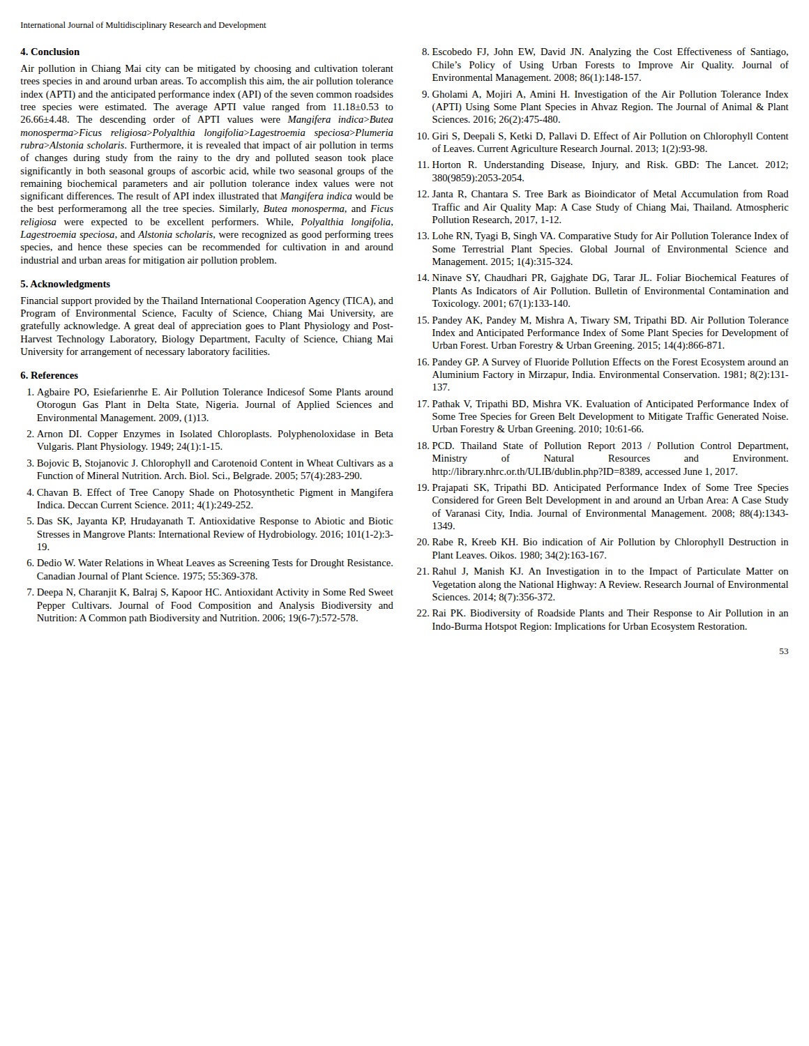International Journal of Multidisciplinary Research and Development
4. Conclusion
Air pollution in Chiang Mai city can be mitigated by choosing and cultivation tolerant trees species in and around urban areas. To accomplish this aim, the air pollution tolerance index (APTI) and the anticipated performance index (API) of the seven common roadsides tree species were estimated. The average APTI value ranged from 11.18±0.53 to 26.66±4.48. The descending order of APTI values were Mangifera indica>Butea monosperma>Ficus religiosa>Polyalthia longifolia>Lagestroemia speciosa>Plumeria rubra>Alstonia scholaris. Furthermore, it is revealed that impact of air pollution in terms of changes during study from the rainy to the dry and polluted season took place significantly in both seasonal groups of ascorbic acid, while two seasonal groups of the remaining biochemical parameters and air pollution tolerance index values were not significant differences. The result of API index illustrated that Mangifera indica would be the best performeramong all the tree species. Similarly, Butea monosperma, and Ficus religiosa were expected to be excellent performers. While, Polyalthia longifolia, Lagestroemia speciosa, and Alstonia scholaris, were recognized as good performing trees species, and hence these species can be recommended for cultivation in and around industrial and urban areas for mitigation air pollution problem.
5. Acknowledgments
Financial support provided by the Thailand International Cooperation Agency (TICA), and Program of Environmental Science, Faculty of Science, Chiang Mai University, are gratefully acknowledge. A great deal of appreciation goes to Plant Physiology and Post-Harvest Technology Laboratory, Biology Department, Faculty of Science, Chiang Mai University for arrangement of necessary laboratory facilities.
6. References
Agbaire PO, Esiefarienrhe E. Air Pollution Tolerance Indicesof Some Plants around Otorogun Gas Plant in Delta State, Nigeria. Journal of Applied Sciences and Environmental Management. 2009, (1)13.
Arnon DI. Copper Enzymes in Isolated Chloroplasts. Polyphenoloxidase in Beta Vulgaris. Plant Physiology. 1949; 24(1):1-15.
Bojovic B, Stojanovic J. Chlorophyll and Carotenoid Content in Wheat Cultivars as a Function of Mineral Nutrition. Arch. Biol. Sci., Belgrade. 2005; 57(4):283-290.
Chavan B. Effect of Tree Canopy Shade on Photosynthetic Pigment in Mangifera Indica. Deccan Current Science. 2011; 4(1):249-252.
Das SK, Jayanta KP, Hrudayanath T. Antioxidative Response to Abiotic and Biotic Stresses in Mangrove Plants: International Review of Hydrobiology. 2016; 101(1-2):3-19.
Dedio W. Water Relations in Wheat Leaves as Screening Tests for Drought Resistance. Canadian Journal of Plant Science. 1975; 55:369-378.
Deepa N, Charanjit K, Balraj S, Kapoor HC. Antioxidant Activity in Some Red Sweet Pepper Cultivars. Journal of Food Composition and Analysis Biodiversity and Nutrition: A Common path Biodiversity and Nutrition. 2006; 19(6-7):572-578.
Escobedo FJ, John EW, David JN. Analyzing the Cost Effectiveness of Santiago, Chile’s Policy of Using Urban Forests to Improve Air Quality. Journal of Environmental Management. 2008; 86(1):148-157.
Gholami A, Mojiri A, Amini H. Investigation of the Air Pollution Tolerance Index (APTI) Using Some Plant Species in Ahvaz Region. The Journal of Animal & Plant Sciences. 2016; 26(2):475-480.
Giri S, Deepali S, Ketki D, Pallavi D. Effect of Air Pollution on Chlorophyll Content of Leaves. Current Agriculture Research Journal. 2013; 1(2):93-98.
Horton R. Understanding Disease, Injury, and Risk. GBD: The Lancet. 2012; 380(9859):2053-2054.
Janta R, Chantara S. Tree Bark as Bioindicator of Metal Accumulation from Road Traffic and Air Quality Map: A Case Study of Chiang Mai, Thailand. Atmospheric Pollution Research, 2017, 1-12.
Lohe RN, Tyagi B, Singh VA. Comparative Study for Air Pollution Tolerance Index of Some Terrestrial Plant Species. Global Journal of Environmental Science and Management. 2015; 1(4):315-324.
Ninave SY, Chaudhari PR, Gajghate DG, Tarar JL. Foliar Biochemical Features of Plants As Indicators of Air Pollution. Bulletin of Environmental Contamination and Toxicology. 2001; 67(1):133-140.
Pandey AK, Pandey M, Mishra A, Tiwary SM, Tripathi BD. Air Pollution Tolerance Index and Anticipated Performance Index of Some Plant Species for Development of Urban Forest. Urban Forestry & Urban Greening. 2015; 14(4):866-871.
Pandey GP. A Survey of Fluoride Pollution Effects on the Forest Ecosystem around an Aluminium Factory in Mirzapur, India. Environmental Conservation. 1981; 8(2):131-137.
Pathak V, Tripathi BD, Mishra VK. Evaluation of Anticipated Performance Index of Some Tree Species for Green Belt Development to Mitigate Traffic Generated Noise. Urban Forestry & Urban Greening. 2010; 10:61-66.
PCD. Thailand State of Pollution Report 2013 / Pollution Control Department, Ministry of Natural Resources and Environment. http://library.nhrc.or.th/ULIB/dublin.php?ID=8389, accessed June 1, 2017.
Prajapati SK, Tripathi BD. Anticipated Performance Index of Some Tree Species Considered for Green Belt Development in and around an Urban Area: A Case Study of Varanasi City, India. Journal of Environmental Management. 2008; 88(4):1343-1349.
Rabe R, Kreeb KH. Bio indication of Air Pollution by Chlorophyll Destruction in Plant Leaves. Oikos. 1980; 34(2):163-167.
Rahul J, Manish KJ. An Investigation in to the Impact of Particulate Matter on Vegetation along the National Highway: A Review. Research Journal of Environmental Sciences. 2014; 8(7):356-372.
Rai PK. Biodiversity of Roadside Plants and Their Response to Air Pollution in an Indo-Burma Hotspot Region: Implications for Urban Ecosystem Restoration.
53